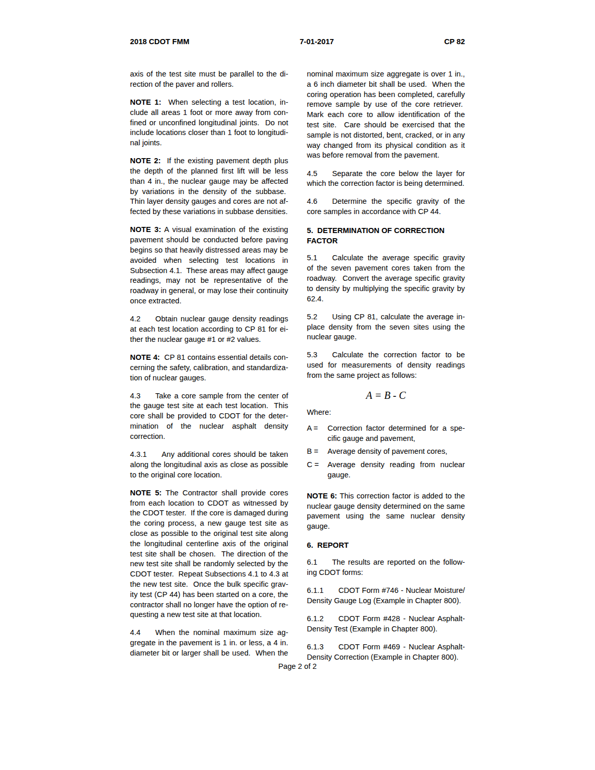2018 CDOT FMM
7-01-2017
CP 82
axis of the test site must be parallel to the direction of the paver and rollers.
NOTE 1: When selecting a test location, include all areas 1 foot or more away from confined or unconfined longitudinal joints. Do not include locations closer than 1 foot to longitudinal joints.
NOTE 2: If the existing pavement depth plus the depth of the planned first lift will be less than 4 in., the nuclear gauge may be affected by variations in the density of the subbase. Thin layer density gauges and cores are not affected by these variations in subbase densities.
NOTE 3: A visual examination of the existing pavement should be conducted before paving begins so that heavily distressed areas may be avoided when selecting test locations in Subsection 4.1. These areas may affect gauge readings, may not be representative of the roadway in general, or may lose their continuity once extracted.
4.2 Obtain nuclear gauge density readings at each test location according to CP 81 for either the nuclear gauge #1 or #2 values.
NOTE 4: CP 81 contains essential details concerning the safety, calibration, and standardization of nuclear gauges.
4.3 Take a core sample from the center of the gauge test site at each test location. This core shall be provided to CDOT for the determination of the nuclear asphalt density correction.
4.3.1 Any additional cores should be taken along the longitudinal axis as close as possible to the original core location.
NOTE 5: The Contractor shall provide cores from each location to CDOT as witnessed by the CDOT tester. If the core is damaged during the coring process, a new gauge test site as close as possible to the original test site along the longitudinal centerline axis of the original test site shall be chosen. The direction of the new test site shall be randomly selected by the CDOT tester. Repeat Subsections 4.1 to 4.3 at the new test site. Once the bulk specific gravity test (CP 44) has been started on a core, the contractor shall no longer have the option of requesting a new test site at that location.
4.4 When the nominal maximum size aggregate in the pavement is 1 in. or less, a 4 in. diameter bit or larger shall be used. When the nominal maximum size aggregate is over 1 in., a 6 inch diameter bit shall be used. When the coring operation has been completed, carefully remove sample by use of the core retriever. Mark each core to allow identification of the test site. Care should be exercised that the sample is not distorted, bent, cracked, or in any way changed from its physical condition as it was before removal from the pavement.
4.5 Separate the core below the layer for which the correction factor is being determined.
4.6 Determine the specific gravity of the core samples in accordance with CP 44.
5. DETERMINATION OF CORRECTION FACTOR
5.1 Calculate the average specific gravity of the seven pavement cores taken from the roadway. Convert the average specific gravity to density by multiplying the specific gravity by 62.4.
5.2 Using CP 81, calculate the average in-place density from the seven sites using the nuclear gauge.
5.3 Calculate the correction factor to be used for measurements of density readings from the same project as follows:
A = B - C
Where:
| A = | Correction factor determined for a specific gauge and pavement, |
| B = | Average density of pavement cores, |
| C = | Average density reading from nuclear gauge. |
NOTE 6: This correction factor is added to the nuclear gauge density determined on the same pavement using the same nuclear density gauge.
6. REPORT
6.1 The results are reported on the following CDOT forms:
6.1.1 CDOT Form #746 - Nuclear Moisture/ Density Gauge Log (Example in Chapter 800).
6.1.2 CDOT Form #428 - Nuclear Asphalt-Density Test (Example in Chapter 800).
6.1.3 CDOT Form #469 - Nuclear Asphalt-Density Correction (Example in Chapter 800).
Page 2 of 2